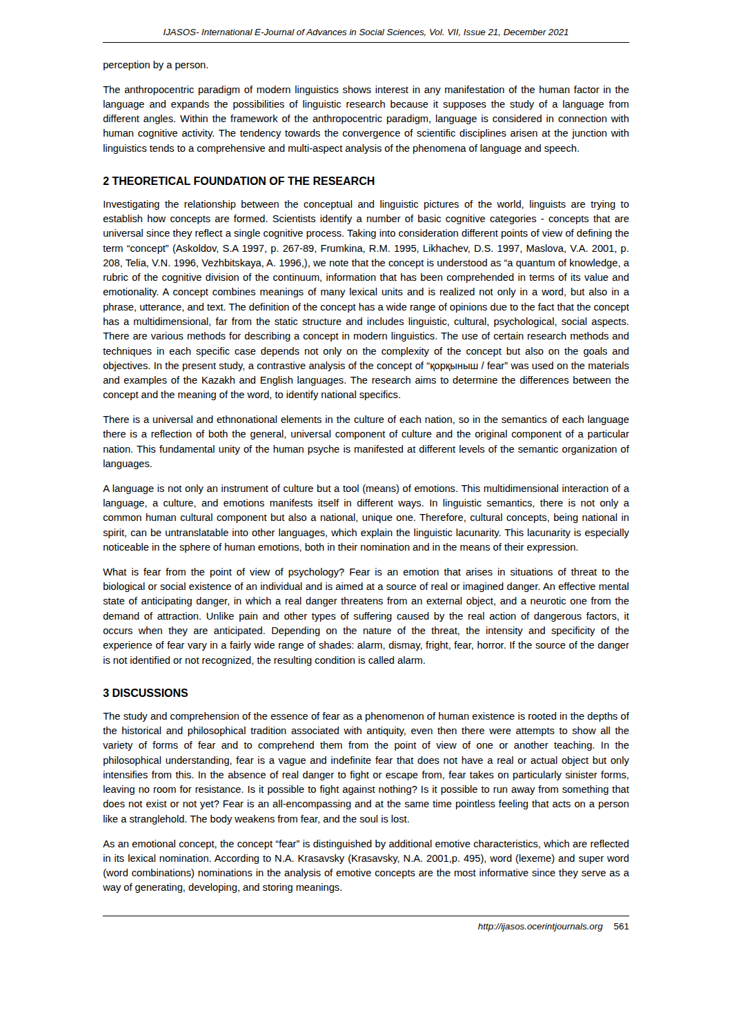IJASOS- International E-Journal of Advances in Social Sciences, Vol. VII, Issue 21, December 2021
perception by a person.
The anthropocentric paradigm of modern linguistics shows interest in any manifestation of the human factor in the language and expands the possibilities of linguistic research because it supposes the study of a language from different angles. Within the framework of the anthropocentric paradigm, language is considered in connection with human cognitive activity. The tendency towards the convergence of scientific disciplines arisen at the junction with linguistics tends to a comprehensive and multi-aspect analysis of the phenomena of language and speech.
2 THEORETICAL FOUNDATION OF THE RESEARCH
Investigating the relationship between the conceptual and linguistic pictures of the world, linguists are trying to establish how concepts are formed. Scientists identify a number of basic cognitive categories - concepts that are universal since they reflect a single cognitive process. Taking into consideration different points of view of defining the term “concept” (Askoldov, S.A 1997, p. 267-89, Frumkina, R.M. 1995, Likhachev, D.S. 1997, Maslova, V.A. 2001, p. 208, Telia, V.N. 1996, Vezhbitskaya, A. 1996,), we note that the concept is understood as “a quantum of knowledge, a rubric of the cognitive division of the continuum, information that has been comprehended in terms of its value and emotionality. A concept combines meanings of many lexical units and is realized not only in a word, but also in a phrase, utterance, and text. The definition of the concept has a wide range of opinions due to the fact that the concept has a multidimensional, far from the static structure and includes linguistic, cultural, psychological, social aspects. There are various methods for describing a concept in modern linguistics. The use of certain research methods and techniques in each specific case depends not only on the complexity of the concept but also on the goals and objectives. In the present study, a contrastive analysis of the concept of “қорқыныш / fear” was used on the materials and examples of the Kazakh and English languages. The research aims to determine the differences between the concept and the meaning of the word, to identify national specifics.
There is a universal and ethnonational elements in the culture of each nation, so in the semantics of each language there is a reflection of both the general, universal component of culture and the original component of a particular nation. This fundamental unity of the human psyche is manifested at different levels of the semantic organization of languages.
A language is not only an instrument of culture but a tool (means) of emotions. This multidimensional interaction of a language, a culture, and emotions manifests itself in different ways. In linguistic semantics, there is not only a common human cultural component but also a national, unique one. Therefore, cultural concepts, being national in spirit, can be untranslatable into other languages, which explain the linguistic lacunarity. This lacunarity is especially noticeable in the sphere of human emotions, both in their nomination and in the means of their expression.
What is fear from the point of view of psychology? Fear is an emotion that arises in situations of threat to the biological or social existence of an individual and is aimed at a source of real or imagined danger. An effective mental state of anticipating danger, in which a real danger threatens from an external object, and a neurotic one from the demand of attraction. Unlike pain and other types of suffering caused by the real action of dangerous factors, it occurs when they are anticipated. Depending on the nature of the threat, the intensity and specificity of the experience of fear vary in a fairly wide range of shades: alarm, dismay, fright, fear, horror. If the source of the danger is not identified or not recognized, the resulting condition is called alarm.
3 DISCUSSIONS
The study and comprehension of the essence of fear as a phenomenon of human existence is rooted in the depths of the historical and philosophical tradition associated with antiquity, even then there were attempts to show all the variety of forms of fear and to comprehend them from the point of view of one or another teaching. In the philosophical understanding, fear is a vague and indefinite fear that does not have a real or actual object but only intensifies from this. In the absence of real danger to fight or escape from, fear takes on particularly sinister forms, leaving no room for resistance. Is it possible to fight against nothing? Is it possible to run away from something that does not exist or not yet? Fear is an all-encompassing and at the same time pointless feeling that acts on a person like a stranglehold. The body weakens from fear, and the soul is lost.
As an emotional concept, the concept “fear” is distinguished by additional emotive characteristics, which are reflected in its lexical nomination. According to N.A. Krasavsky (Krasavsky, N.A. 2001,p. 495), word (lexeme) and super word (word combinations) nominations in the analysis of emotive concepts are the most informative since they serve as a way of generating, developing, and storing meanings.
http://ijasos.ocerintjournals.org 561